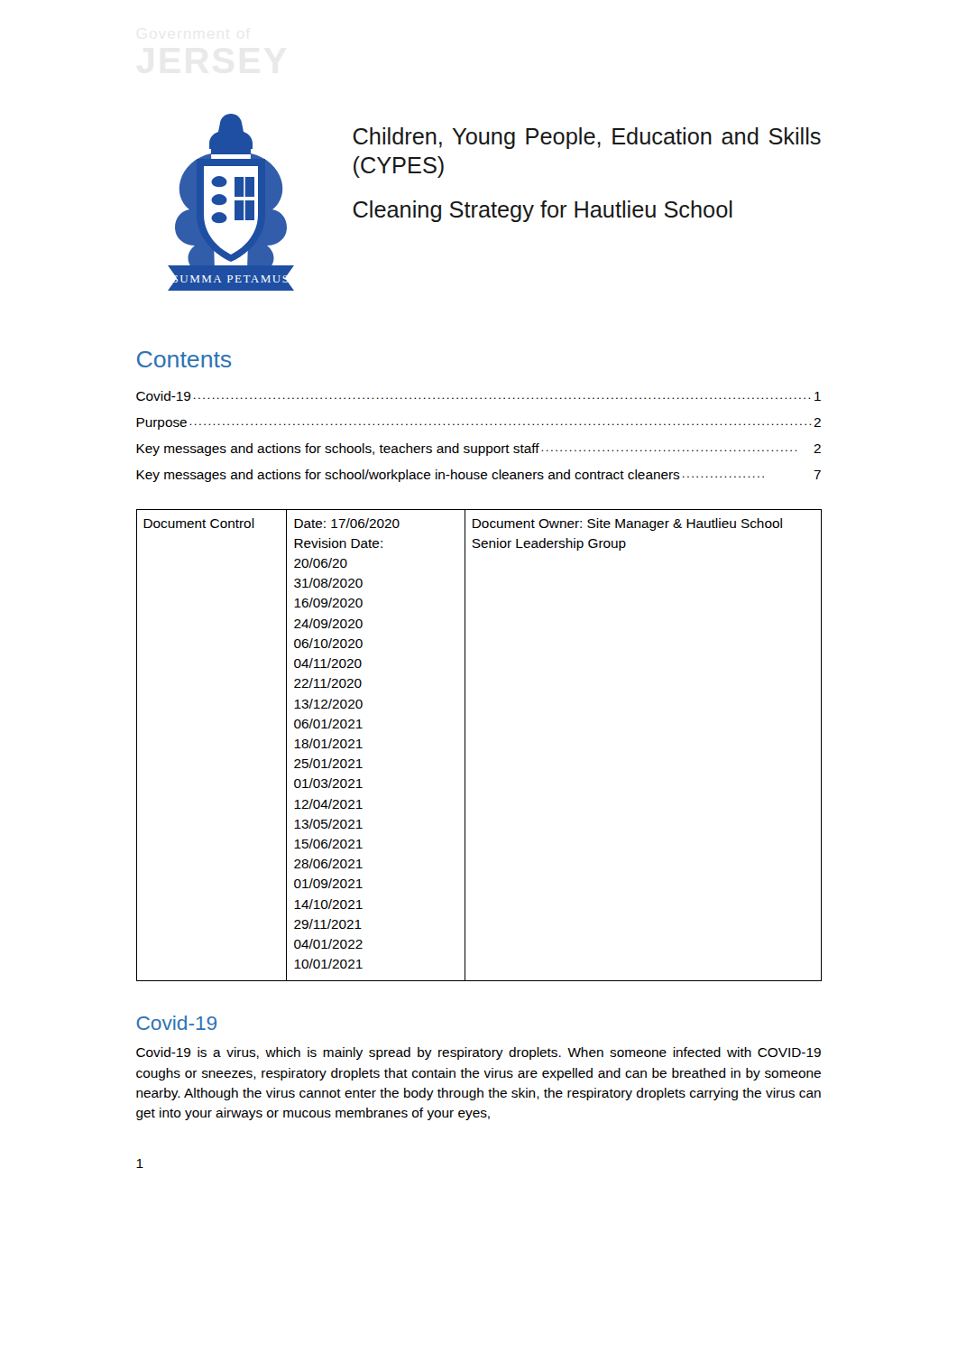Government of JERSEY
SUMMA PETAMUS
Children, Young People, Education and Skills (CYPES)
Cleaning Strategy for Hautlieu School
Contents
Covid-19........................................................................................................................................... 1
Purpose............................................................................................................................................ 2
Key messages and actions for schools, teachers and support staff....................................................... 2
Key messages and actions for school/workplace in-house cleaners and contract cleaners.................. 7
| Document Control | Date: 17/06/2020 Revision Date: 20/06/20 31/08/2020 16/09/2020 24/09/2020 06/10/2020 04/11/2020 22/11/2020 13/12/2020 06/01/2021 18/01/2021 25/01/2021 01/03/2021 12/04/2021 13/05/2021 15/06/2021 28/06/2021 01/09/2021 14/10/2021 29/11/2021 04/01/2022 10/01/2021 | Document Owner: Site Manager & Hautlieu School Senior Leadership Group |
Covid-19
Covid-19 is a virus, which is mainly spread by respiratory droplets. When someone infected with COVID-19 coughs or sneezes, respiratory droplets that contain the virus are expelled and can be breathed in by someone nearby. Although the virus cannot enter the body through the skin, the respiratory droplets carrying the virus can get into your airways or mucous membranes of your eyes,
1